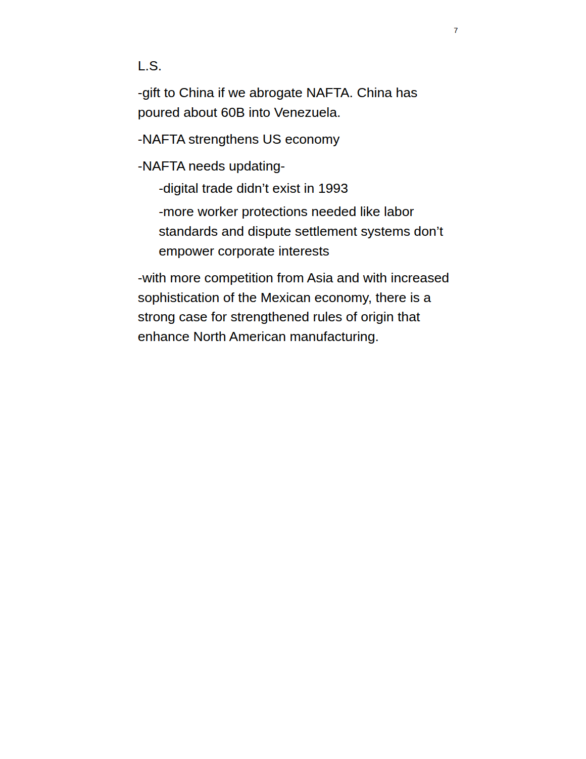7
L.S.
-gift to China if we abrogate NAFTA. China has poured about 60B into Venezuela.
-NAFTA strengthens US economy
-NAFTA needs updating-
-digital trade didn’t exist in 1993
-more worker protections needed like labor standards and dispute settlement systems don’t empower corporate interests
-with more competition from Asia and with increased sophistication of the Mexican economy, there is a strong case for strengthened rules of origin that enhance North American manufacturing.